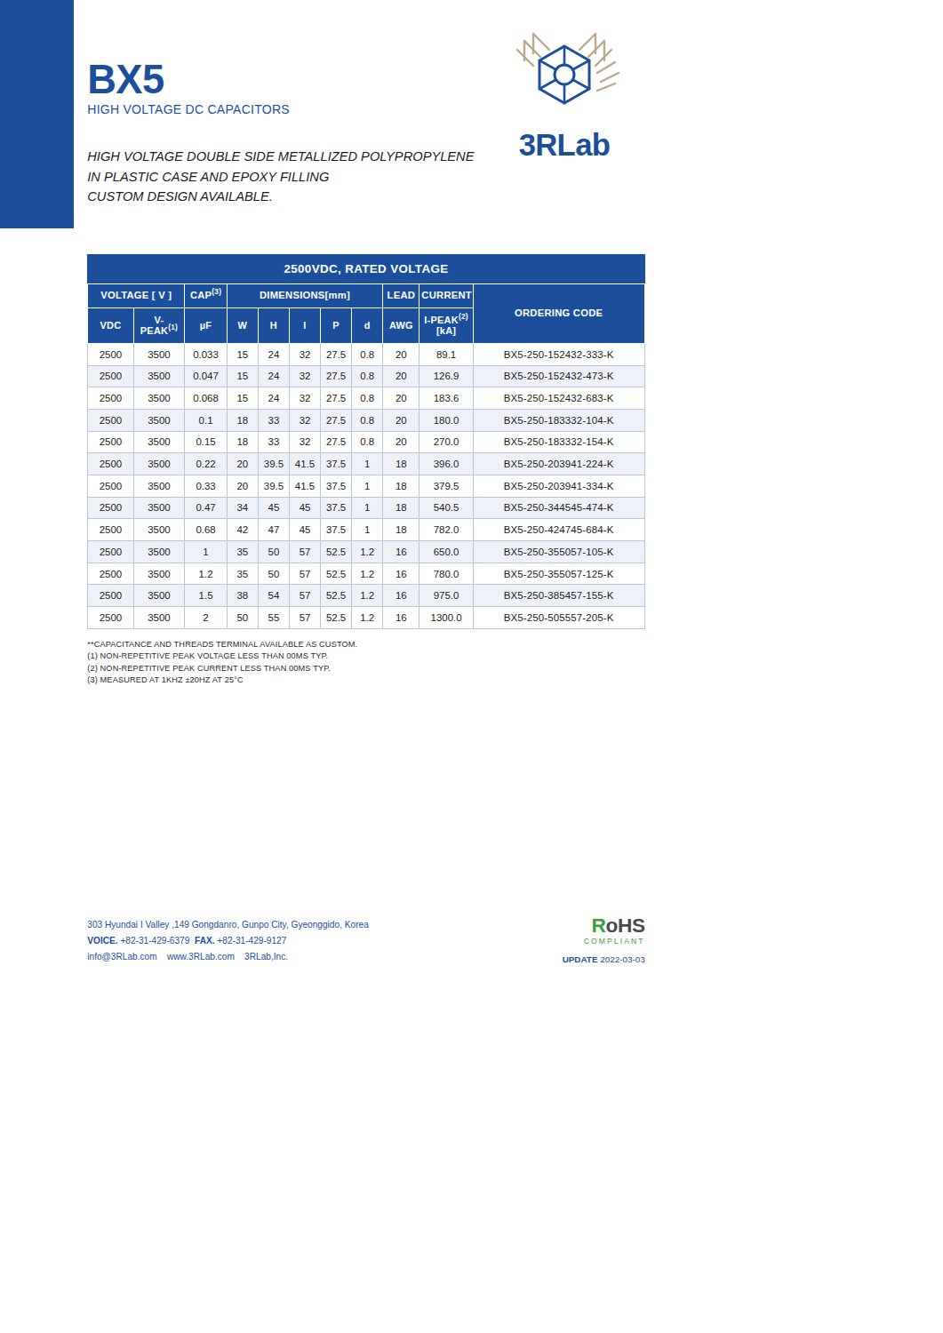3RLab
BX5
HIGH VOLTAGE DC CAPACITORS
HIGH VOLTAGE DOUBLE SIDE METALLIZED POLYPROPYLENE
IN PLASTIC CASE AND EPOXY FILLING
CUSTOM DESIGN AVAILABLE.
2500VDC, RATED VOLTAGE
| VOLTAGE [ V ] | CAP (3) | DIMENSIONS[mm] | LEAD | CURRENT | ORDERING CODE |
| --- | --- | --- | --- | --- | --- |
| VDC | V-PEAK (1) | µF | W | H | l | P | d | AWG | I-PEAK (2) [kA] |
| 2500 | 3500 | 0.033 | 15 | 24 | 32 | 27.5 | 0.8 | 20 | 89.1 | BX5-250-152432-333-K |
| 2500 | 3500 | 0.047 | 15 | 24 | 32 | 27.5 | 0.8 | 20 | 126.9 | BX5-250-152432-473-K |
| 2500 | 3500 | 0.068 | 15 | 24 | 32 | 27.5 | 0.8 | 20 | 183.6 | BX5-250-152432-683-K |
| 2500 | 3500 | 0.1 | 18 | 33 | 32 | 27.5 | 0.8 | 20 | 180.0 | BX5-250-183332-104-K |
| 2500 | 3500 | 0.15 | 18 | 33 | 32 | 27.5 | 0.8 | 20 | 270.0 | BX5-250-183332-154-K |
| 2500 | 3500 | 0.22 | 20 | 39.5 | 41.5 | 37.5 | 1 | 18 | 396.0 | BX5-250-203941-224-K |
| 2500 | 3500 | 0.33 | 20 | 39.5 | 41.5 | 37.5 | 1 | 18 | 379.5 | BX5-250-203941-334-K |
| 2500 | 3500 | 0.47 | 34 | 45 | 45 | 37.5 | 1 | 18 | 540.5 | BX5-250-344545-474-K |
| 2500 | 3500 | 0.68 | 42 | 47 | 45 | 37.5 | 1 | 18 | 782.0 | BX5-250-424745-684-K |
| 2500 | 3500 | 1 | 35 | 50 | 57 | 52.5 | 1.2 | 16 | 650.0 | BX5-250-355057-105-K |
| 2500 | 3500 | 1.2 | 35 | 50 | 57 | 52.5 | 1.2 | 16 | 780.0 | BX5-250-355057-125-K |
| 2500 | 3500 | 1.5 | 38 | 54 | 57 | 52.5 | 1.2 | 16 | 975.0 | BX5-250-385457-155-K |
| 2500 | 3500 | 2 | 50 | 55 | 57 | 52.5 | 1.2 | 16 | 1300.0 | BX5-250-505557-205-K |
**CAPACITANCE AND THREADS TERMINAL AVAILABLE AS CUSTOM.
(1) NON-REPETITIVE PEAK VOLTAGE LESS THAN 00MS TYP.
(2) NON-REPETITIVE PEAK CURRENT LESS THAN 00MS TYP.
(3) MEASURED AT 1KHZ ±20HZ AT 25°C
303 Hyundai I Valley ,149 Gongdanro, Gunpo City, Gyeonggido, Korea
VOICE. +82-31-429-6379 FAX. +82-31-429-9127
info@3RLab.com www.3RLab.com 3RLab,Inc.
RoHS
COMPLIANT
UPDATE 2022-03-03